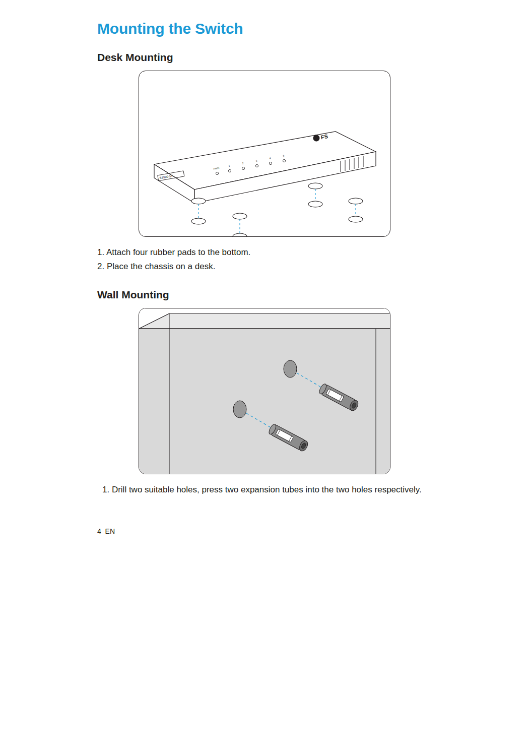Mounting the Switch
Desk Mounting
FS PWR 1 2 3 4 5 S1900-5T
1. Attach four rubber pads to the bottom.
2. Place the chassis on a desk.
Wall Mounting
1. Drill two suitable holes, press two expansion tubes into the two holes respectively.
4 EN